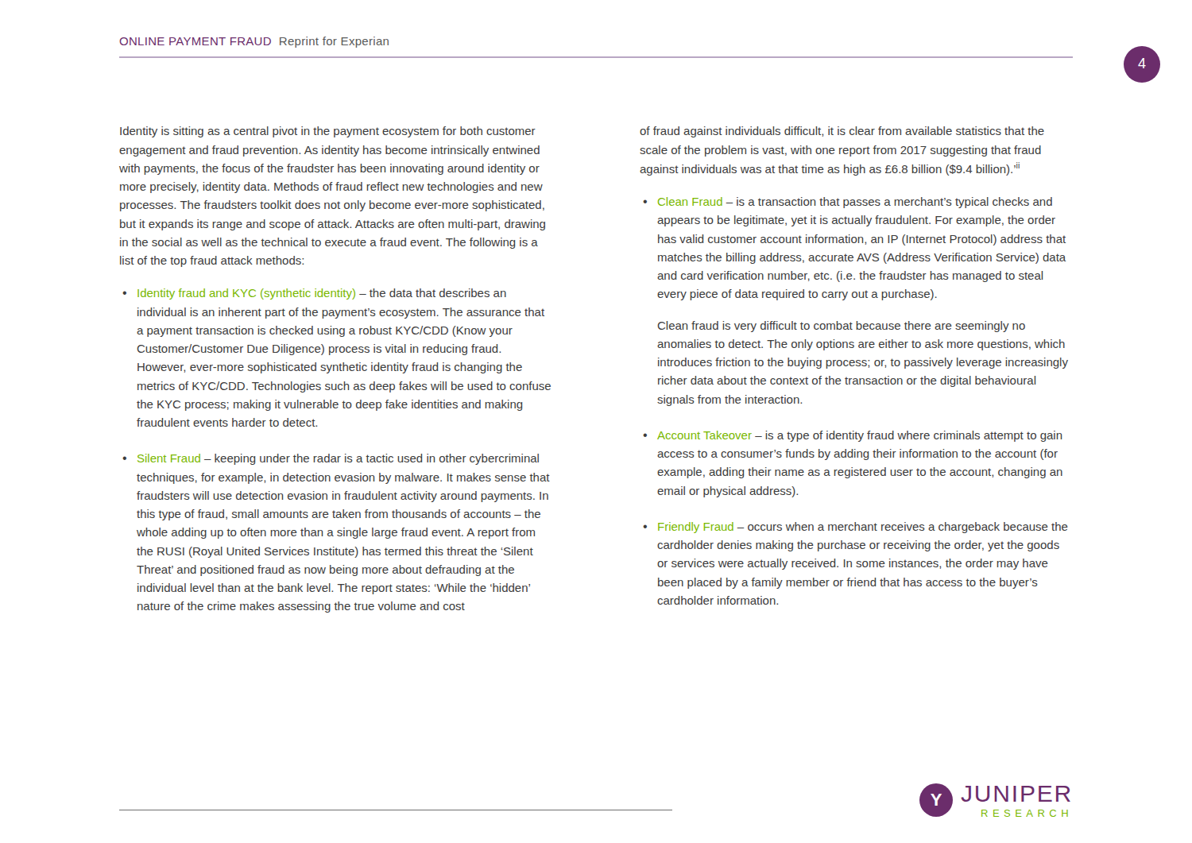ONLINE PAYMENT FRAUD Reprint for Experian
4
Identity is sitting as a central pivot in the payment ecosystem for both customer engagement and fraud prevention. As identity has become intrinsically entwined with payments, the focus of the fraudster has been innovating around identity or more precisely, identity data. Methods of fraud reflect new technologies and new processes. The fraudsters toolkit does not only become ever-more sophisticated, but it expands its range and scope of attack. Attacks are often multi-part, drawing in the social as well as the technical to execute a fraud event. The following is a list of the top fraud attack methods:
Identity fraud and KYC (synthetic identity) – the data that describes an individual is an inherent part of the payment’s ecosystem. The assurance that a payment transaction is checked using a robust KYC/CDD (Know your Customer/Customer Due Diligence) process is vital in reducing fraud. However, ever-more sophisticated synthetic identity fraud is changing the metrics of KYC/CDD. Technologies such as deep fakes will be used to confuse the KYC process; making it vulnerable to deep fake identities and making fraudulent events harder to detect.
Silent Fraud – keeping under the radar is a tactic used in other cybercriminal techniques, for example, in detection evasion by malware. It makes sense that fraudsters will use detection evasion in fraudulent activity around payments. In this type of fraud, small amounts are taken from thousands of accounts – the whole adding up to often more than a single large fraud event. A report from the RUSI (Royal United Services Institute) has termed this threat the ‘Silent Threat’ and positioned fraud as now being more about defrauding at the individual level than at the bank level. The report states: ‘While the ‘hidden’ nature of the crime makes assessing the true volume and cost
of fraud against individuals difficult, it is clear from available statistics that the scale of the problem is vast, with one report from 2017 suggesting that fraud against individuals was at that time as high as £6.8 billion ($9.4 billion).’ii
Clean Fraud – is a transaction that passes a merchant’s typical checks and appears to be legitimate, yet it is actually fraudulent. For example, the order has valid customer account information, an IP (Internet Protocol) address that matches the billing address, accurate AVS (Address Verification Service) data and card verification number, etc. (i.e. the fraudster has managed to steal every piece of data required to carry out a purchase).
Clean fraud is very difficult to combat because there are seemingly no anomalies to detect. The only options are either to ask more questions, which introduces friction to the buying process; or, to passively leverage increasingly richer data about the context of the transaction or the digital behavioural signals from the interaction.
Account Takeover – is a type of identity fraud where criminals attempt to gain access to a consumer’s funds by adding their information to the account (for example, adding their name as a registered user to the account, changing an email or physical address).
Friendly Fraud – occurs when a merchant receives a chargeback because the cardholder denies making the purchase or receiving the order, yet the goods or services were actually received. In some instances, the order may have been placed by a family member or friend that has access to the buyer’s cardholder information.
Y
JUNIPER
RESEARCH